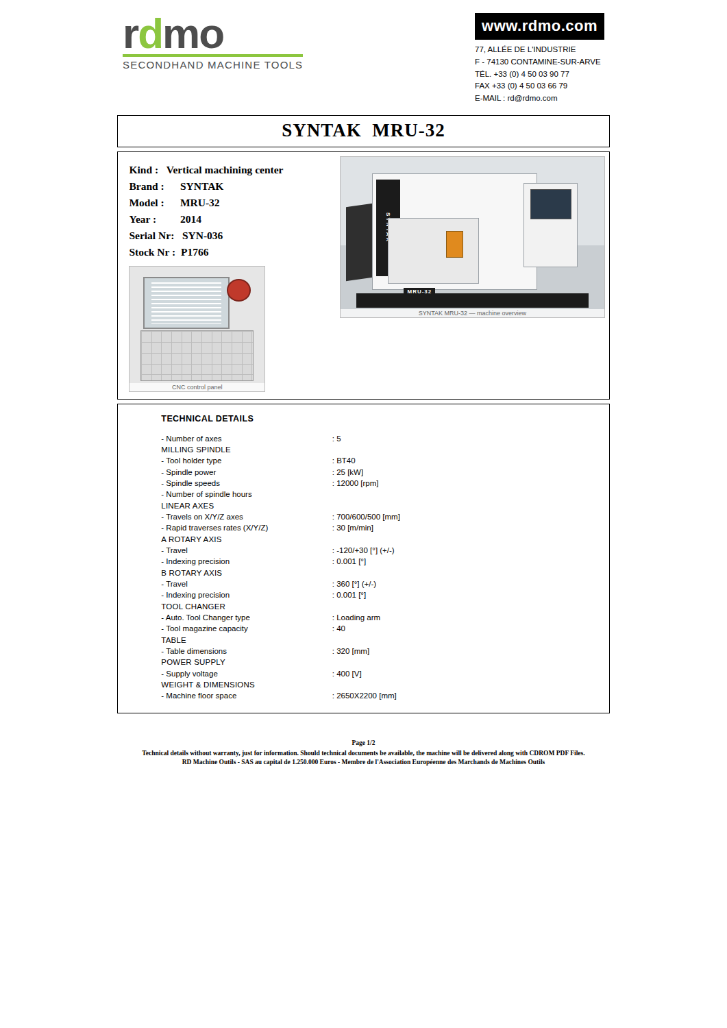rdmo
SECONDHAND MACHINE TOOLS
www.rdmo.com
77, ALLÉE DE L'INDUSTRIE
F - 74130 CONTAMINE-SUR-ARVE
TÉL. +33 (0) 4 50 03 90 77
FAX +33 (0) 4 50 03 66 79
E-MAIL : rd@rdmo.com
SYNTAK MRU-32
Kind : Vertical machining center
Brand : SYNTAK
Model : MRU-32
Year : 2014
Serial Nr: SYN-036
Stock Nr : P1766
CNC control panel
SYNTAK
MRU-32
SYNTAK MRU-32 — machine overview
TECHNICAL DETAILS
| - Number of axes | : 5 |
| MILLING SPINDLE | |
| - Tool holder type | : BT40 |
| - Spindle power | : 25 [kW] |
| - Spindle speeds | : 12000 [rpm] |
| - Number of spindle hours | |
| LINEAR AXES | |
| - Travels on X/Y/Z axes | : 700/600/500 [mm] |
| - Rapid traverses rates (X/Y/Z) | : 30 [m/min] |
| A ROTARY AXIS | |
| - Travel | : -120/+30 [°] (+/-) |
| - Indexing precision | : 0.001 [°] |
| B ROTARY AXIS | |
| - Travel | : 360 [°] (+/-) |
| - Indexing precision | : 0.001 [°] |
| TOOL CHANGER | |
| - Auto. Tool Changer type | : Loading arm |
| - Tool magazine capacity | : 40 |
| TABLE | |
| - Table dimensions | : 320 [mm] |
| POWER SUPPLY | |
| - Supply voltage | : 400 [V] |
| WEIGHT & DIMENSIONS | |
| - Machine floor space | : 2650X2200 [mm] |
Page 1/2
Technical details without warranty, just for information. Should technical documents be available, the machine will be delivered along with CDROM PDF Files.
RD Machine Outils - SAS au capital de 1.250.000 Euros - Membre de l'Association Européenne des Marchands de Machines Outils